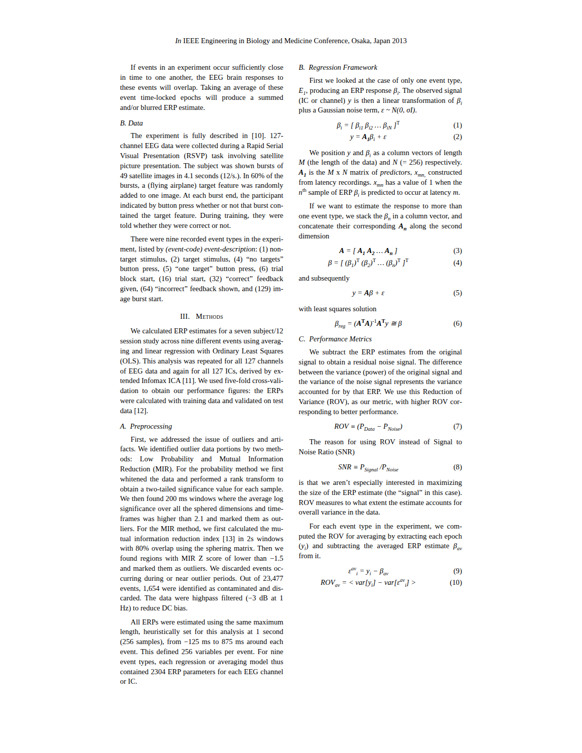In IEEE Engineering in Biology and Medicine Conference, Osaka, Japan 2013
If events in an experiment occur sufficiently close in time to one another, the EEG brain responses to these events will overlap. Taking an average of these event time-locked epochs will produce a summed and/or blurred ERP estimate.
B. Data
The experiment is fully described in [10]. 127-channel EEG data were collected during a Rapid Serial Visual Presentation (RSVP) task involving satellite picture presentation. The subject was shown bursts of 49 satellite images in 4.1 seconds (12/s.). In 60% of the bursts, a (flying airplane) target feature was randomly added to one image. At each burst end, the participant indicated by button press whether or not that burst contained the target feature. During training, they were told whether they were correct or not.
There were nine recorded event types in the experiment, listed by (event-code) event-description: (1) non-target stimulus, (2) target stimulus, (4) “no targets” button press, (5) “one target” button press, (6) trial block start, (16) trial start, (32) “correct” feedback given, (64) “incorrect” feedback shown, and (129) image burst start.
III. Methods
We calculated ERP estimates for a seven subject/12 session study across nine different events using averaging and linear regression with Ordinary Least Squares (OLS). This analysis was repeated for all 127 channels of EEG data and again for all 127 ICs, derived by extended Infomax ICA [11]. We used five-fold cross-validation to obtain our performance figures: the ERPs were calculated with training data and validated on test data [12].
A. Preprocessing
First, we addressed the issue of outliers and artifacts. We identified outlier data portions by two methods: Low Probability and Mutual Information Reduction (MIR). For the probability method we first whitened the data and performed a rank transform to obtain a two-tailed significance value for each sample. We then found 200 ms windows where the average log significance over all the sphered dimensions and time-frames was higher than 2.1 and marked them as outliers. For the MIR method, we first calculated the mutual information reduction index [13] in 2s windows with 80% overlap using the sphering matrix. Then we found regions with MIR Z score of lower than −1.5 and marked them as outliers. We discarded events occurring during or near outlier periods. Out of 23,477 events, 1,654 were identified as contaminated and discarded. The data were highpass filtered (−3 dB at 1 Hz) to reduce DC bias.
All ERPs were estimated using the same maximum length, heuristically set for this analysis at 1 second (256 samples), from −125 ms to 875 ms around each event. This defined 256 variables per event. For nine event types, each regression or averaging model thus contained 2304 ERP parameters for each EEG channel or IC.
B. Regression Framework
First we looked at the case of only one event type, E1, producing an ERP response βi. The observed signal (IC or channel) y is then a linear transformation of βi plus a Gaussian noise term, ε ~ N(0, σI).
βi = [ βi1 βi2 … βiN ]T
(1)
y = A1 βi + ε
(2)
We position y and βi as a column vectors of length M (the length of the data) and N (= 256) respectively. A1 is the M x N matrix of predictors, xmn, constructed from latency recordings. xmn has a value of 1 when the nth sample of ERP βi is predicted to occur at latency m.
If we want to estimate the response to more than one event type, we stack the βn in a column vector, and concatenate their corresponding An along the second dimension
A = [ A1 A2 … An ]
(3)
β = [ (β1)T (β2)T … (βn)T ]T
(4)
and subsequently
y = Aβ + ε
(5)
with least squares solution
βreg = (ATA)-1AT y ≅ β
(6)
C. Performance Metrics
We subtract the ERP estimates from the original signal to obtain a residual noise signal. The difference between the variance (power) of the original signal and the variance of the noise signal represents the variance accounted for by that ERP. We use this Reduction of Variance (ROV), as our metric, with higher ROV corresponding to better performance.
ROV ≡ (PData − PNoise)
(7)
The reason for using ROV instead of Signal to Noise Ratio (SNR)
SNR ≡ PSignal /PNoise
(8)
is that we aren’t especially interested in maximizing the size of the ERP estimate (the “signal” in this case). ROV measures to what extent the estimate accounts for overall variance in the data.
For each event type in the experiment, we computed the ROV for averaging by extracting each epoch (yi) and subtracting the averaged ERP estimate βav from it.
εavi = yi − βav
(9)
ROVav = < var[yi] − var[εavi] >
(10)